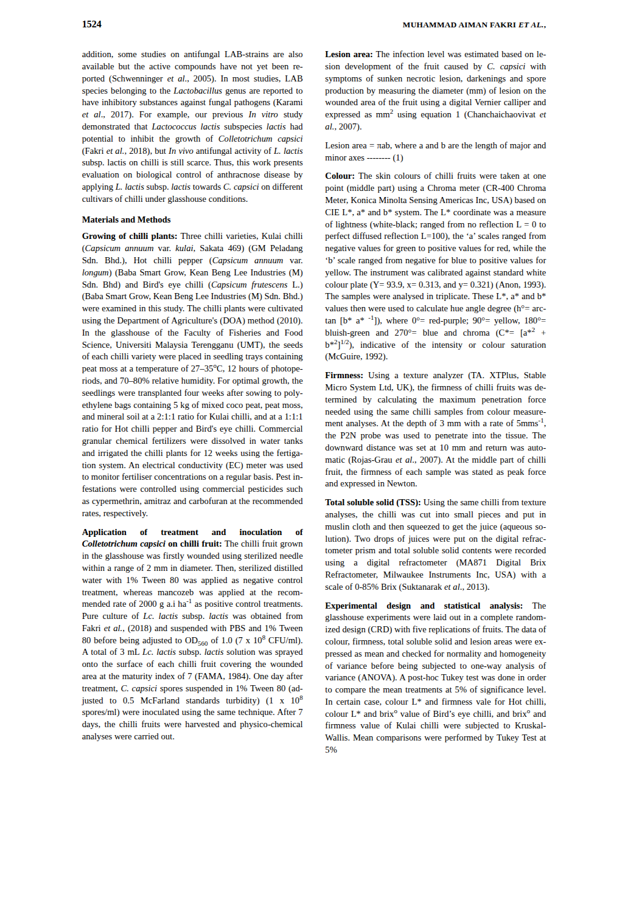1524 MUHAMMAD AIMAN FAKRI ET AL.,
addition, some studies on antifungal LAB-strains are also available but the active compounds have not yet been reported (Schwenninger et al., 2005). In most studies, LAB species belonging to the Lactobacillus genus are reported to have inhibitory substances against fungal pathogens (Karami et al., 2017). For example, our previous In vitro study demonstrated that Lactococcus lactis subspecies lactis had potential to inhibit the growth of Colletotrichum capsici (Fakri et al., 2018), but In vivo antifungal activity of L. lactis subsp. lactis on chilli is still scarce. Thus, this work presents evaluation on biological control of anthracnose disease by applying L. lactis subsp. lactis towards C. capsici on different cultivars of chilli under glasshouse conditions.
Materials and Methods
Growing of chilli plants: Three chilli varieties, Kulai chilli (Capsicum annuum var. kulai, Sakata 469) (GM Peladang Sdn. Bhd.), Hot chilli pepper (Capsicum annuum var. longum) (Baba Smart Grow, Kean Beng Lee Industries (M) Sdn. Bhd) and Bird's eye chilli (Capsicum frutescens L.) (Baba Smart Grow, Kean Beng Lee Industries (M) Sdn. Bhd.) were examined in this study. The chilli plants were cultivated using the Department of Agriculture's (DOA) method (2010). In the glasshouse of the Faculty of Fisheries and Food Science, Universiti Malaysia Terengganu (UMT), the seeds of each chilli variety were placed in seedling trays containing peat moss at a temperature of 27–35oC, 12 hours of photoperiods, and 70–80% relative humidity. For optimal growth, the seedlings were transplanted four weeks after sowing to polyethylene bags containing 5 kg of mixed coco peat, peat moss, and mineral soil at a 2:1:1 ratio for Kulai chilli, and at a 1:1:1 ratio for Hot chilli pepper and Bird's eye chilli. Commercial granular chemical fertilizers were dissolved in water tanks and irrigated the chilli plants for 12 weeks using the fertigation system. An electrical conductivity (EC) meter was used to monitor fertiliser concentrations on a regular basis. Pest infestations were controlled using commercial pesticides such as cypermethrin, amitraz and carbofuran at the recommended rates, respectively.
Application of treatment and inoculation of Colletotrichum capsici on chilli fruit: The chilli fruit grown in the glasshouse was firstly wounded using sterilized needle within a range of 2 mm in diameter. Then, sterilized distilled water with 1% Tween 80 was applied as negative control treatment, whereas mancozeb was applied at the recommended rate of 2000 g a.i ha-1 as positive control treatments. Pure culture of Lc. lactis subsp. lactis was obtained from Fakri et al., (2018) and suspended with PBS and 1% Tween 80 before being adjusted to OD560 of 1.0 (7 x 108 CFU/ml). A total of 3 mL Lc. lactis subsp. lactis solution was sprayed onto the surface of each chilli fruit covering the wounded area at the maturity index of 7 (FAMA, 1984). One day after treatment, C. capsici spores suspended in 1% Tween 80 (adjusted to 0.5 McFarland standards turbidity) (1 x 108 spores/ml) were inoculated using the same technique. After 7 days, the chilli fruits were harvested and physico-chemical analyses were carried out.
Lesion area: The infection level was estimated based on lesion development of the fruit caused by C. capsici with symptoms of sunken necrotic lesion, darkenings and spore production by measuring the diameter (mm) of lesion on the wounded area of the fruit using a digital Vernier calliper and expressed as mm2 using equation 1 (Chanchaichaovivat et al., 2007).
Lesion area = πab, where a and b are the length of major and minor axes -------- (1)
Colour: The skin colours of chilli fruits were taken at one point (middle part) using a Chroma meter (CR-400 Chroma Meter, Konica Minolta Sensing Americas Inc, USA) based on CIE L*, a* and b* system. The L* coordinate was a measure of lightness (white-black; ranged from no reflection L = 0 to perfect diffused reflection L=100), the ‘a’ scales ranged from negative values for green to positive values for red, while the ‘b’ scale ranged from negative for blue to positive values for yellow. The instrument was calibrated against standard white colour plate (Y= 93.9, x= 0.313, and y= 0.321) (Anon, 1993). The samples were analysed in triplicate. These L*, a* and b* values then were used to calculate hue angle degree (h°= arctan [b* a* -1]), where 0°= red-purple; 90°= yellow, 180°= bluish-green and 270°= blue and chroma (C*= [a*2 + b*2]1/2), indicative of the intensity or colour saturation (McGuire, 1992).
Firmness: Using a texture analyzer (TA. XTPlus, Stable Micro System Ltd, UK), the firmness of chilli fruits was determined by calculating the maximum penetration force needed using the same chilli samples from colour measurement analyses. At the depth of 3 mm with a rate of 5mms-1, the P2N probe was used to penetrate into the tissue. The downward distance was set at 10 mm and return was automatic (Rojas-Grau et al., 2007). At the middle part of chilli fruit, the firmness of each sample was stated as peak force and expressed in Newton.
Total soluble solid (TSS): Using the same chilli from texture analyses, the chilli was cut into small pieces and put in muslin cloth and then squeezed to get the juice (aqueous solution). Two drops of juices were put on the digital refractometer prism and total soluble solid contents were recorded using a digital refractometer (MA871 Digital Brix Refractometer, Milwaukee Instruments Inc, USA) with a scale of 0-85% Brix (Suktanarak et al., 2013).
Experimental design and statistical analysis: The glasshouse experiments were laid out in a complete randomized design (CRD) with five replications of fruits. The data of colour, firmness, total soluble solid and lesion areas were expressed as mean and checked for normality and homogeneity of variance before being subjected to one-way analysis of variance (ANOVA). A post-hoc Tukey test was done in order to compare the mean treatments at 5% of significance level. In certain case, colour L* and firmness vale for Hot chilli, colour L* and brixo value of Bird’s eye chilli, and brixo and firmness value of Kulai chilli were subjected to Kruskal-Wallis. Mean comparisons were performed by Tukey Test at 5%